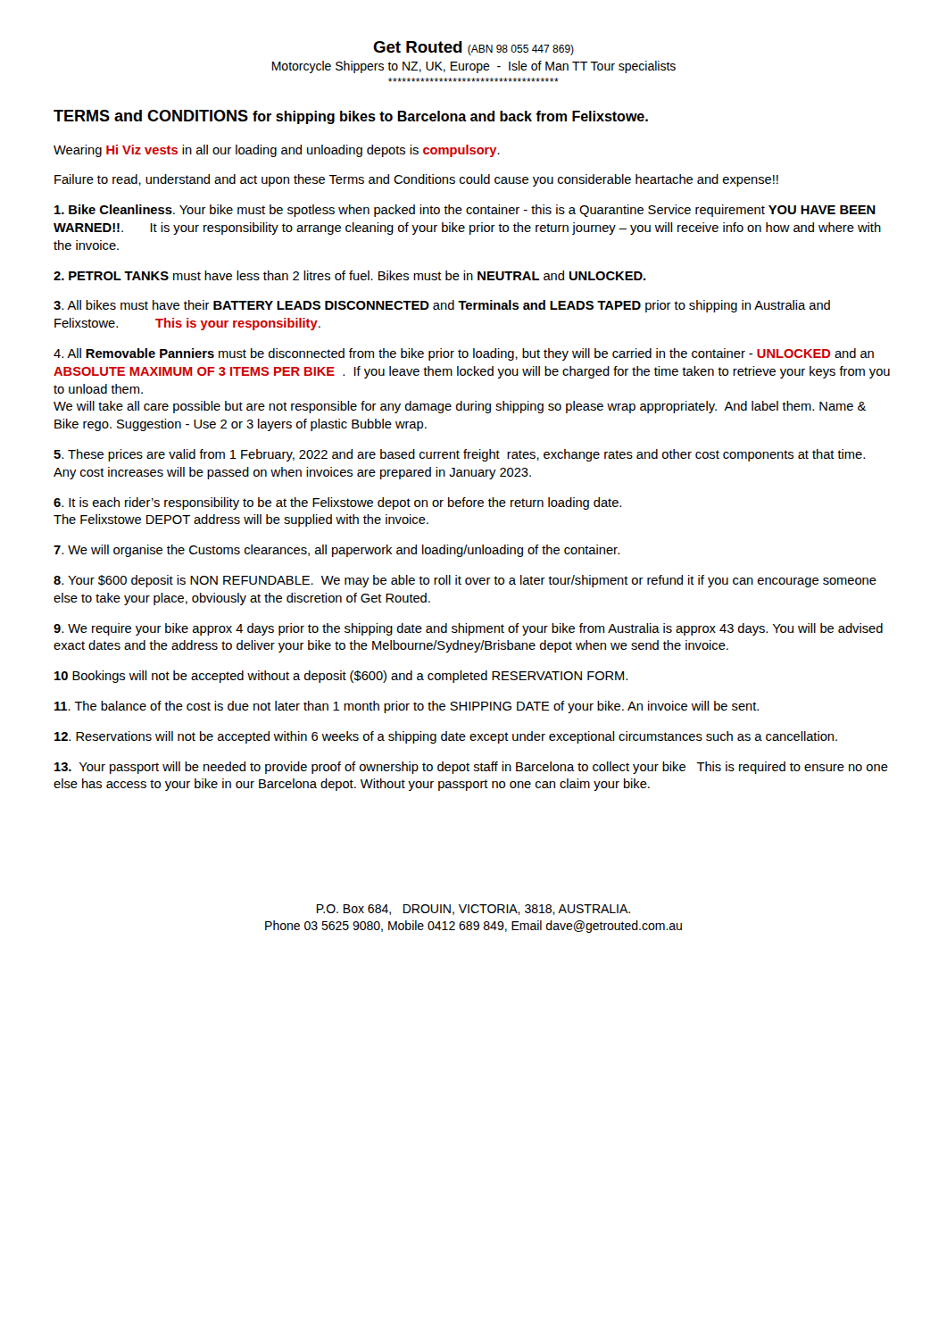Get Routed (ABN 98 055 447 869)
Motorcycle Shippers to NZ, UK, Europe - Isle of Man TT Tour specialists
*************************************
TERMS and CONDITIONS for shipping bikes to Barcelona and back from Felixstowe.
Wearing Hi Viz vests in all our loading and unloading depots is compulsory.
Failure to read, understand and act upon these Terms and Conditions could cause you considerable heartache and expense!!
1. Bike Cleanliness. Your bike must be spotless when packed into the container - this is a Quarantine Service requirement YOU HAVE BEEN WARNED!!. It is your responsibility to arrange cleaning of your bike prior to the return journey – you will receive info on how and where with the invoice.
2. PETROL TANKS must have less than 2 litres of fuel. Bikes must be in NEUTRAL and UNLOCKED.
3. All bikes must have their BATTERY LEADS DISCONNECTED and Terminals and LEADS TAPED prior to shipping in Australia and Felixstowe. This is your responsibility.
4. All Removable Panniers must be disconnected from the bike prior to loading, but they will be carried in the container - UNLOCKED and an ABSOLUTE MAXIMUM OF 3 ITEMS PER BIKE . If you leave them locked you will be charged for the time taken to retrieve your keys from you to unload them.
We will take all care possible but are not responsible for any damage during shipping so please wrap appropriately. And label them. Name & Bike rego. Suggestion - Use 2 or 3 layers of plastic Bubble wrap.
5. These prices are valid from 1 February, 2022 and are based current freight rates, exchange rates and other cost components at that time. Any cost increases will be passed on when invoices are prepared in January 2023.
6. It is each rider’s responsibility to be at the Felixstowe depot on or before the return loading date.
The Felixstowe DEPOT address will be supplied with the invoice.
7. We will organise the Customs clearances, all paperwork and loading/unloading of the container.
8. Your $600 deposit is NON REFUNDABLE. We may be able to roll it over to a later tour/shipment or refund it if you can encourage someone else to take your place, obviously at the discretion of Get Routed.
9. We require your bike approx 4 days prior to the shipping date and shipment of your bike from Australia is approx 43 days. You will be advised exact dates and the address to deliver your bike to the Melbourne/Sydney/Brisbane depot when we send the invoice.
10 Bookings will not be accepted without a deposit ($600) and a completed RESERVATION FORM.
11. The balance of the cost is due not later than 1 month prior to the SHIPPING DATE of your bike. An invoice will be sent.
12. Reservations will not be accepted within 6 weeks of a shipping date except under exceptional circumstances such as a cancellation.
13. Your passport will be needed to provide proof of ownership to depot staff in Barcelona to collect your bike This is required to ensure no one else has access to your bike in our Barcelona depot. Without your passport no one can claim your bike.
P.O. Box 684, DROUIN, VICTORIA, 3818, AUSTRALIA.
Phone 03 5625 9080, Mobile 0412 689 849, Email dave@getrouted.com.au